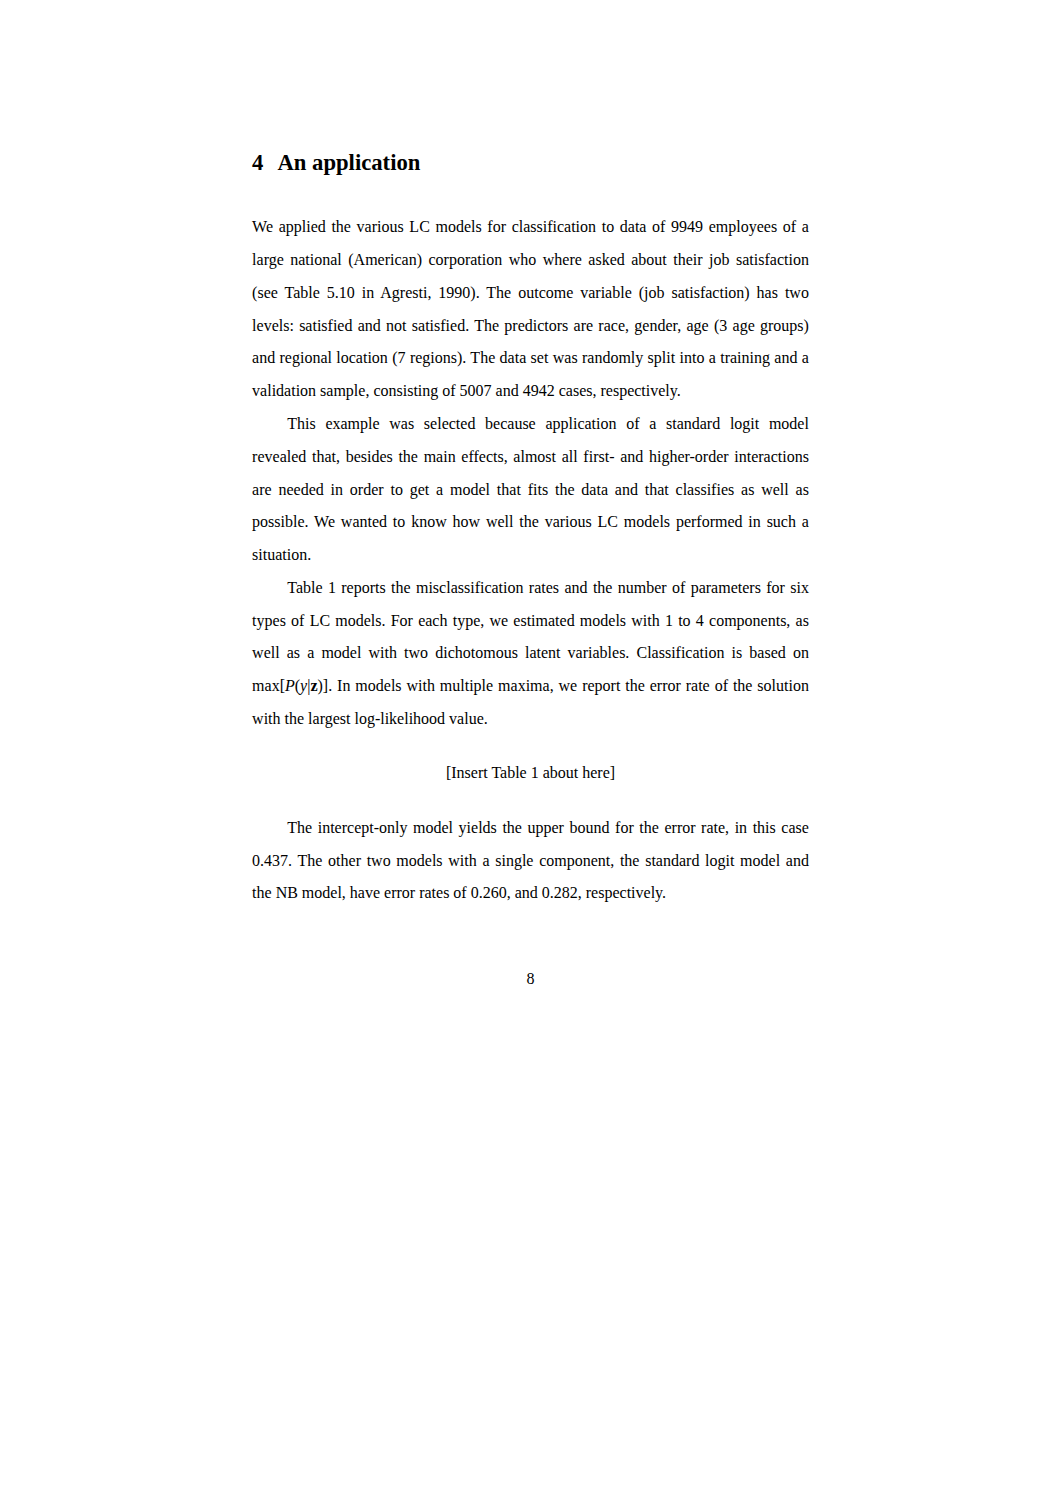4 An application
We applied the various LC models for classification to data of 9949 employees of a large national (American) corporation who where asked about their job satisfaction (see Table 5.10 in Agresti, 1990). The outcome variable (job satisfaction) has two levels: satisfied and not satisfied. The predictors are race, gender, age (3 age groups) and regional location (7 regions). The data set was randomly split into a training and a validation sample, consisting of 5007 and 4942 cases, respectively.
This example was selected because application of a standard logit model revealed that, besides the main effects, almost all first- and higher-order interactions are needed in order to get a model that fits the data and that classifies as well as possible. We wanted to know how well the various LC models performed in such a situation.
Table 1 reports the misclassification rates and the number of parameters for six types of LC models. For each type, we estimated models with 1 to 4 components, as well as a model with two dichotomous latent variables. Classification is based on max[P(y|z)]. In models with multiple maxima, we report the error rate of the solution with the largest log-likelihood value.
[Insert Table 1 about here]
The intercept-only model yields the upper bound for the error rate, in this case 0.437. The other two models with a single component, the standard logit model and the NB model, have error rates of 0.260, and 0.282, respectively.
8